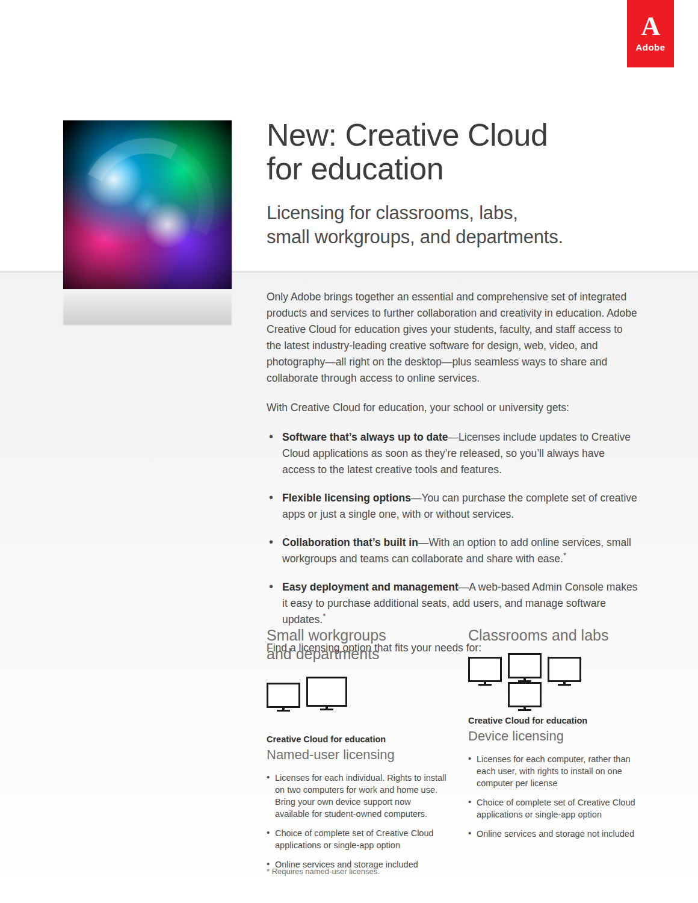A
Adobe
New: Creative Cloud
for education
Licensing for classrooms, labs,
small workgroups, and departments.
Only Adobe brings together an essential and comprehensive set of integrated products and services to further collaboration and creativity in education. Adobe Creative Cloud for education gives your students, faculty, and staff access to the latest industry-leading creative software for design, web, video, and photography—all right on the desktop—plus seamless ways to share and collaborate through access to online services.
With Creative Cloud for education, your school or university gets:
Software that’s always up to date—Licenses include updates to Creative Cloud applications as soon as they’re released, so you’ll always have access to the latest creative tools and features.
Flexible licensing options—You can purchase the complete set of creative apps or just a single one, with or without services.
Collaboration that’s built in—With an option to add online services, small workgroups and teams can collaborate and share with ease.*
Easy deployment and management—A web-based Admin Console makes it easy to purchase additional seats, add users, and manage software updates.*
Find a licensing option that fits your needs for:
Small workgroups
and departments
Creative Cloud for education
Named-user licensing
Licenses for each individual. Rights to install on two computers for work and home use. Bring your own device support now available for student-owned computers.
Choice of complete set of Creative Cloud applications or single-app option
Online services and storage included
Classrooms and labs
Creative Cloud for education
Device licensing
Licenses for each computer, rather than each user, with rights to install on one computer per license
Choice of complete set of Creative Cloud applications or single-app option
Online services and storage not included
* Requires named-user licenses.